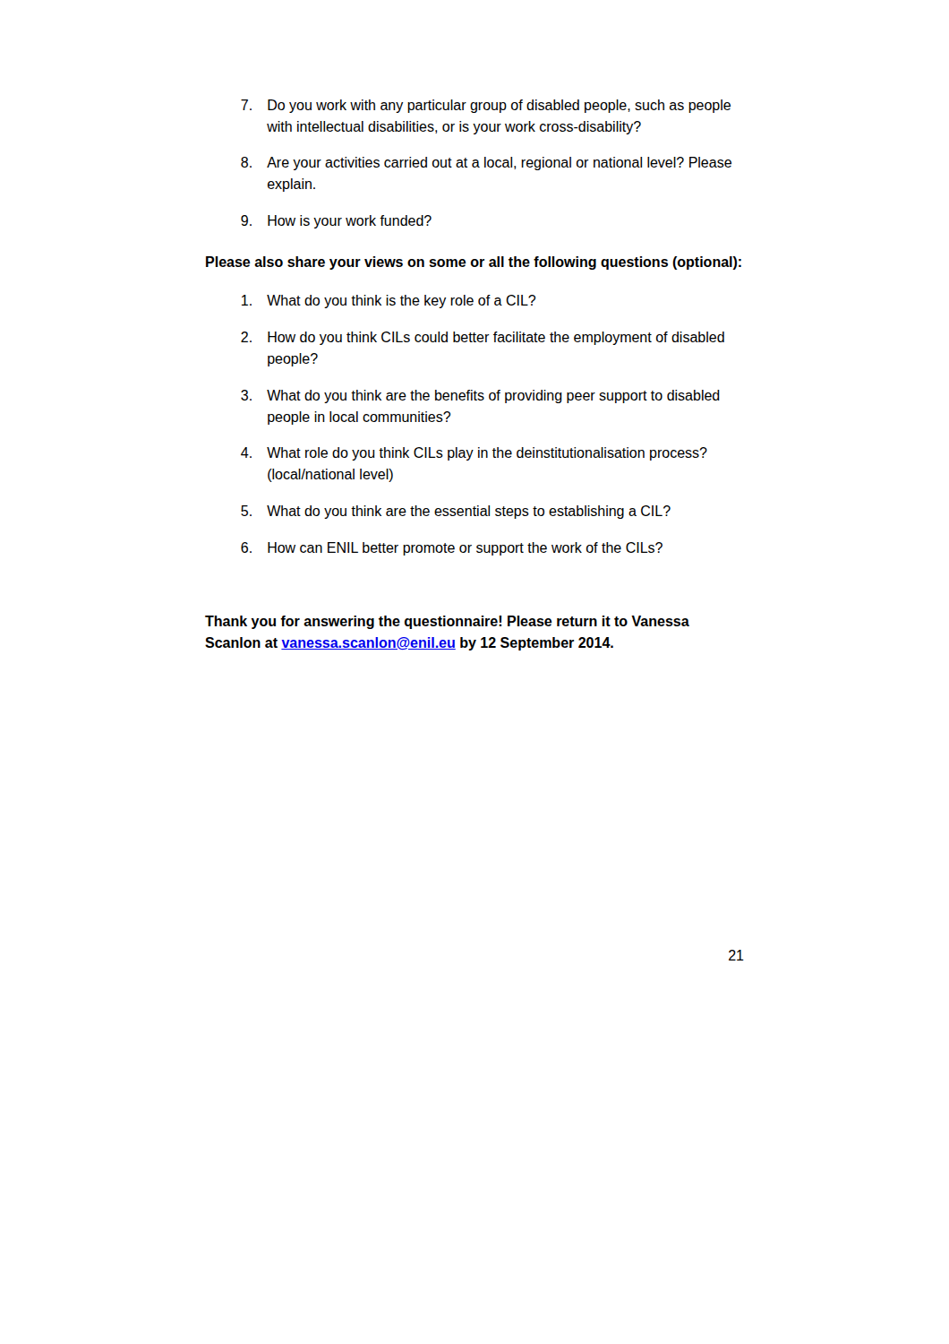Do you work with any particular group of disabled people, such as people with intellectual disabilities, or is your work cross-disability?
Are your activities carried out at a local, regional or national level? Please explain.
How is your work funded?
Please also share your views on some or all the following questions (optional):
What do you think is the key role of a CIL?
How do you think CILs could better facilitate the employment of disabled people?
What do you think are the benefits of providing peer support to disabled people in local communities?
What role do you think CILs play in the deinstitutionalisation process? (local/national level)
What do you think are the essential steps to establishing a CIL?
How can ENIL better promote or support the work of the CILs?
Thank you for answering the questionnaire! Please return it to Vanessa Scanlon at vanessa.scanlon@enil.eu by 12 September 2014.
21